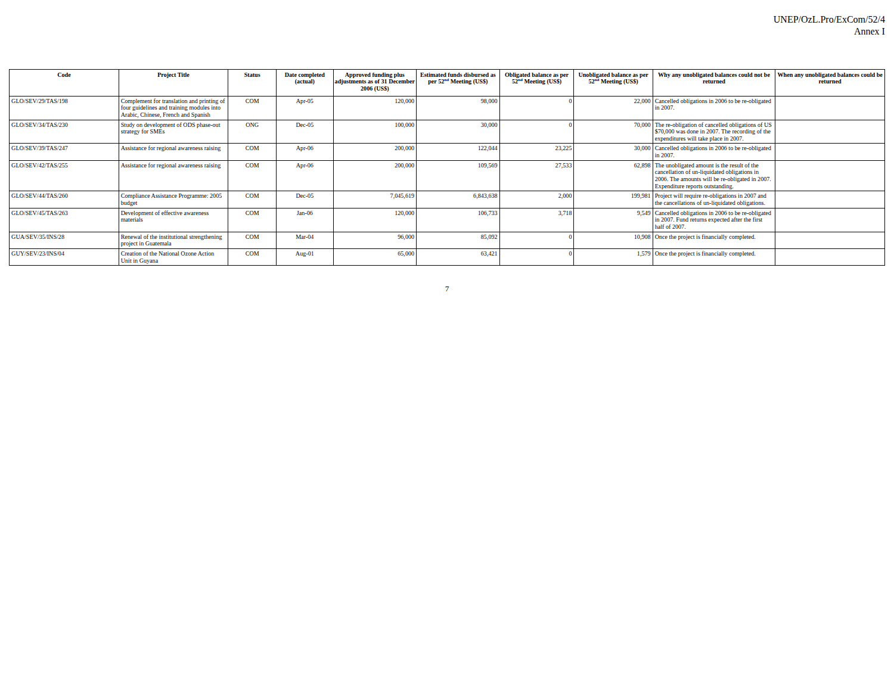UNEP/OzL.Pro/ExCom/52/4
Annex I
| Code | Project Title | Status | Date completed (actual) | Approved funding plus adjustments as of 31 December 2006 (US$) | Estimated funds disbursed as per 52 nd Meeting (US$) | Obligated balance as per 52 nd Meeting (US$) | Unobligated balance as per 52 nd Meeting (US$) | Why any unobligated balances could not be returned | When any unobligated balances could be returned |
| --- | --- | --- | --- | --- | --- | --- | --- | --- | --- |
| GLO/SEV/29/TAS/198 | Complement for translation and printing of four guidelines and training modules into Arabic, Chinese, French and Spanish | COM | Apr-05 | 120,000 | 98,000 | 0 | 22,000 | Cancelled obligations in 2006 to be re-obligated in 2007. | |
| GLO/SEV/34/TAS/230 | Study on development of ODS phase-out strategy for SMEs | ONG | Dec-05 | 100,000 | 30,000 | 0 | 70,000 | The re-obligation of cancelled obligations of US $70,000 was done in 2007. The recording of the expenditures will take place in 2007. | |
| GLO/SEV/39/TAS/247 | Assistance for regional awareness raising | COM | Apr-06 | 200,000 | 122,044 | 23,225 | 30,000 | Cancelled obligations in 2006 to be re-obligated in 2007. | |
| GLO/SEV/42/TAS/255 | Assistance for regional awareness raising | COM | Apr-06 | 200,000 | 109,569 | 27,533 | 62,898 | The unobligated amount is the result of the cancellation of un-liquidated obligations in 2006. The amounts will be re-obligated in 2007. Expenditure reports outstanding. | |
| GLO/SEV/44/TAS/260 | Compliance Assistance Programme: 2005 budget | COM | Dec-05 | 7,045,619 | 6,843,638 | 2,000 | 199,981 | Project will require re-obligations in 2007 and the cancellations of un-liquidated obligations. | |
| GLO/SEV/45/TAS/263 | Development of effective awareness materials | COM | Jan-06 | 120,000 | 106,733 | 3,718 | 9,549 | Cancelled obligations in 2006 to be re-obligated in 2007. Fund returns expected after the first half of 2007. | |
| GUA/SEV/35/INS/28 | Renewal of the institutional strengthening project in Guatemala | COM | Mar-04 | 96,000 | 85,092 | 0 | 10,908 | Once the project is financially completed. | |
| GUY/SEV/23/INS/04 | Creation of the National Ozone Action Unit in Guyana | COM | Aug-01 | 65,000 | 63,421 | 0 | 1,579 | Once the project is financially completed. | |
7